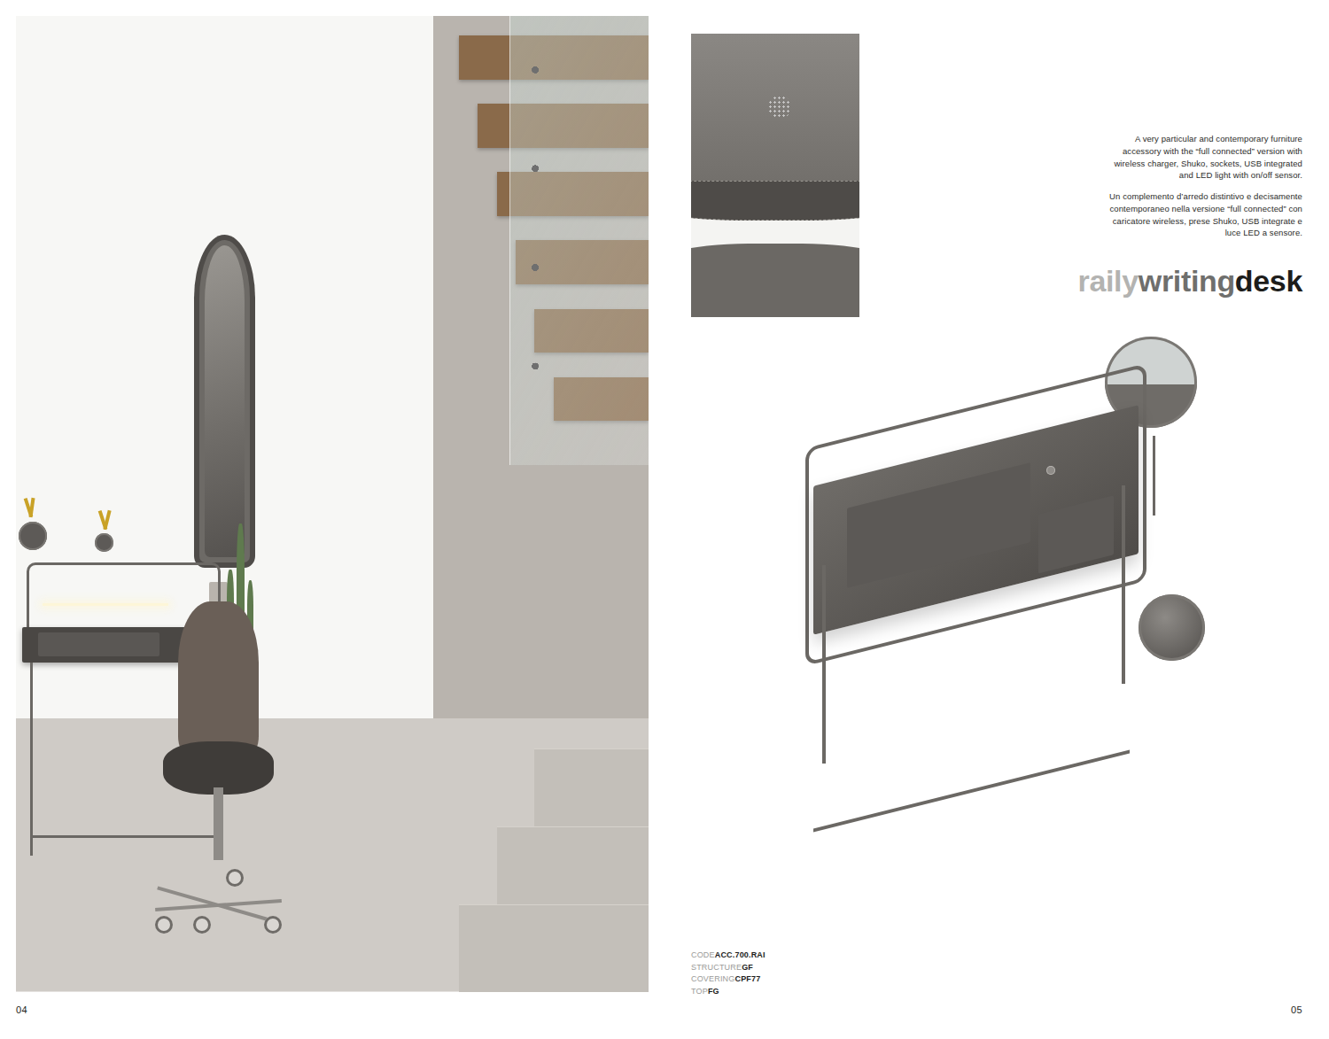04
A very particular and contemporary furniture accessory with the “full connected” version with wireless charger, Shuko, sockets, USB integrated and LED light with on/off sensor.
Un complemento d’arredo distintivo e decisamente contemporaneo nella versione “full connected” con caricatore wireless, prese Shuko, USB integrate e luce LED a sensore.
raily writing desk
CODE ACC.700.RAI
STRUCTURE GF
COVERING CPF77
TOP FG
05